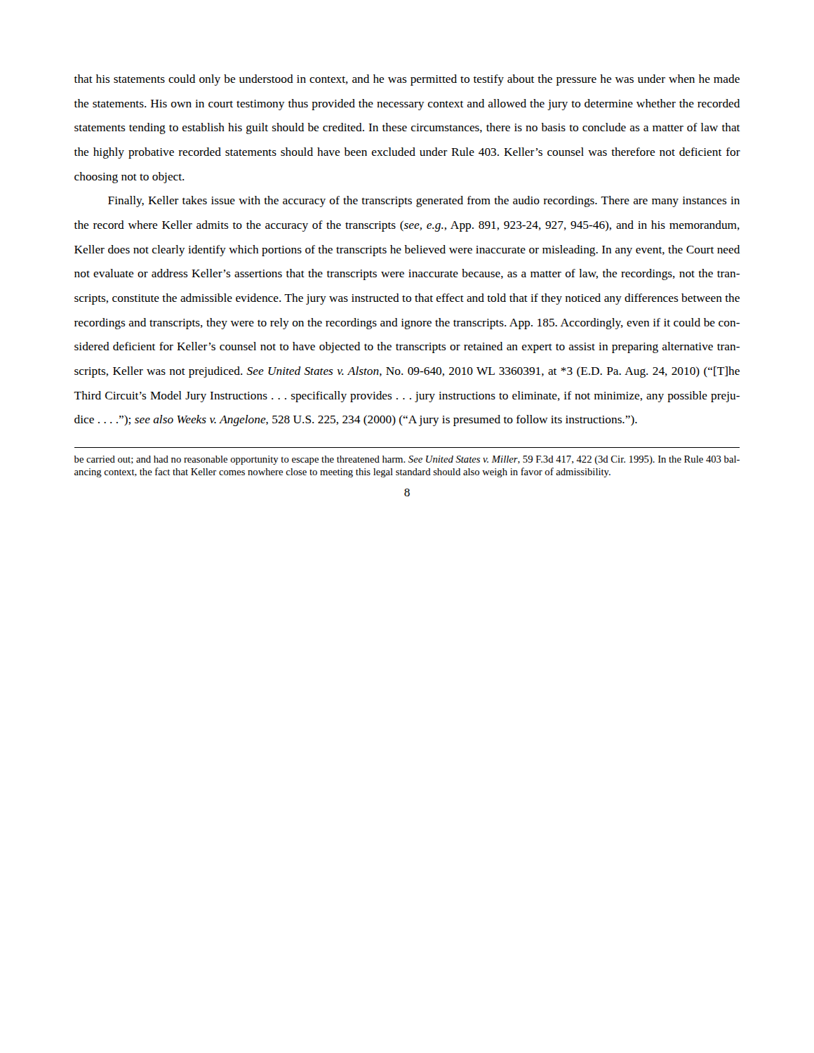that his statements could only be understood in context, and he was permitted to testify about the pressure he was under when he made the statements. His own in court testimony thus provided the necessary context and allowed the jury to determine whether the recorded statements tending to establish his guilt should be credited. In these circumstances, there is no basis to conclude as a matter of law that the highly probative recorded statements should have been excluded under Rule 403. Keller’s counsel was therefore not deficient for choosing not to object.
Finally, Keller takes issue with the accuracy of the transcripts generated from the audio recordings. There are many instances in the record where Keller admits to the accuracy of the transcripts (see, e.g., App. 891, 923-24, 927, 945-46), and in his memorandum, Keller does not clearly identify which portions of the transcripts he believed were inaccurate or misleading. In any event, the Court need not evaluate or address Keller’s assertions that the transcripts were inaccurate because, as a matter of law, the recordings, not the transcripts, constitute the admissible evidence. The jury was instructed to that effect and told that if they noticed any differences between the recordings and transcripts, they were to rely on the recordings and ignore the transcripts. App. 185. Accordingly, even if it could be considered deficient for Keller’s counsel not to have objected to the transcripts or retained an expert to assist in preparing alternative transcripts, Keller was not prejudiced. See United States v. Alston, No. 09-640, 2010 WL 3360391, at *3 (E.D. Pa. Aug. 24, 2010) (“[T]he Third Circuit’s Model Jury Instructions . . . specifically provides . . . jury instructions to eliminate, if not minimize, any possible prejudice . . . .”); see also Weeks v. Angelone, 528 U.S. 225, 234 (2000) (“A jury is presumed to follow its instructions.”).
be carried out; and had no reasonable opportunity to escape the threatened harm. See United States v. Miller, 59 F.3d 417, 422 (3d Cir. 1995). In the Rule 403 balancing context, the fact that Keller comes nowhere close to meeting this legal standard should also weigh in favor of admissibility.
8